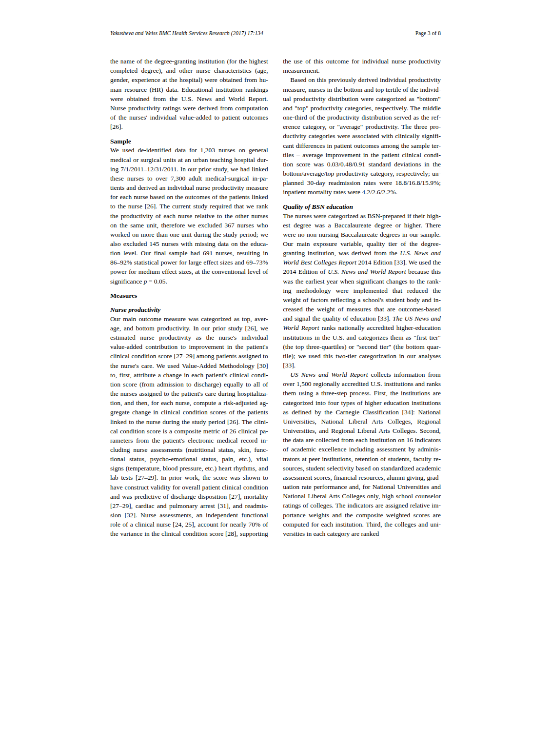Yakusheva and Weiss BMC Health Services Research (2017) 17:134
Page 3 of 8
the name of the degree-granting institution (for the highest completed degree), and other nurse characteristics (age, gender, experience at the hospital) were obtained from human resource (HR) data. Educational institution rankings were obtained from the U.S. News and World Report. Nurse productivity ratings were derived from computation of the nurses' individual value-added to patient outcomes [26].
Sample
We used de-identified data for 1,203 nurses on general medical or surgical units at an urban teaching hospital during 7/1/2011–12/31/2011. In our prior study, we had linked these nurses to over 7,300 adult medical-surgical in-patients and derived an individual nurse productivity measure for each nurse based on the outcomes of the patients linked to the nurse [26]. The current study required that we rank the productivity of each nurse relative to the other nurses on the same unit, therefore we excluded 367 nurses who worked on more than one unit during the study period; we also excluded 145 nurses with missing data on the education level. Our final sample had 691 nurses, resulting in 86–92% statistical power for large effect sizes and 69–73% power for medium effect sizes, at the conventional level of significance p = 0.05.
Measures
Nurse productivity
Our main outcome measure was categorized as top, average, and bottom productivity. In our prior study [26], we estimated nurse productivity as the nurse's individual value-added contribution to improvement in the patient's clinical condition score [27–29] among patients assigned to the nurse's care. We used Value-Added Methodology [30] to, first, attribute a change in each patient's clinical condition score (from admission to discharge) equally to all of the nurses assigned to the patient's care during hospitalization, and then, for each nurse, compute a risk-adjusted aggregate change in clinical condition scores of the patients linked to the nurse during the study period [26]. The clinical condition score is a composite metric of 26 clinical parameters from the patient's electronic medical record including nurse assessments (nutritional status, skin, functional status, psycho-emotional status, pain, etc.), vital signs (temperature, blood pressure, etc.) heart rhythms, and lab tests [27–29]. In prior work, the score was shown to have construct validity for overall patient clinical condition and was predictive of discharge disposition [27], mortality [27–29], cardiac and pulmonary arrest [31], and readmission [32]. Nurse assessments, an independent functional role of a clinical nurse [24, 25], account for nearly 70% of the variance in the clinical condition score [28], supporting the use of this outcome for individual nurse productivity measurement.
Based on this previously derived individual productivity measure, nurses in the bottom and top tertile of the individual productivity distribution were categorized as "bottom" and "top" productivity categories, respectively. The middle one-third of the productivity distribution served as the reference category, or "average" productivity. The three productivity categories were associated with clinically significant differences in patient outcomes among the sample tertiles – average improvement in the patient clinical condition score was 0.03/0.48/0.91 standard deviations in the bottom/average/top productivity category, respectively; unplanned 30-day readmission rates were 18.8/16.8/15.9%; inpatient mortality rates were 4.2/2.6/2.2%.
Quality of BSN education
The nurses were categorized as BSN-prepared if their highest degree was a Baccalaureate degree or higher. There were no non-nursing Baccalaureate degrees in our sample. Our main exposure variable, quality tier of the degree-granting institution, was derived from the U.S. News and World Best Colleges Report 2014 Edition [33]. We used the 2014 Edition of U.S. News and World Report because this was the earliest year when significant changes to the ranking methodology were implemented that reduced the weight of factors reflecting a school's student body and increased the weight of measures that are outcomes-based and signal the quality of education [33]. The US News and World Report ranks nationally accredited higher-education institutions in the U.S. and categorizes them as "first tier" (the top three-quartiles) or "second tier" (the bottom quartile); we used this two-tier categorization in our analyses [33].
US News and World Report collects information from over 1,500 regionally accredited U.S. institutions and ranks them using a three-step process. First, the institutions are categorized into four types of higher education institutions as defined by the Carnegie Classification [34]: National Universities, National Liberal Arts Colleges, Regional Universities, and Regional Liberal Arts Colleges. Second, the data are collected from each institution on 16 indicators of academic excellence including assessment by administrators at peer institutions, retention of students, faculty resources, student selectivity based on standardized academic assessment scores, financial resources, alumni giving, graduation rate performance and, for National Universities and National Liberal Arts Colleges only, high school counselor ratings of colleges. The indicators are assigned relative importance weights and the composite weighted scores are computed for each institution. Third, the colleges and universities in each category are ranked